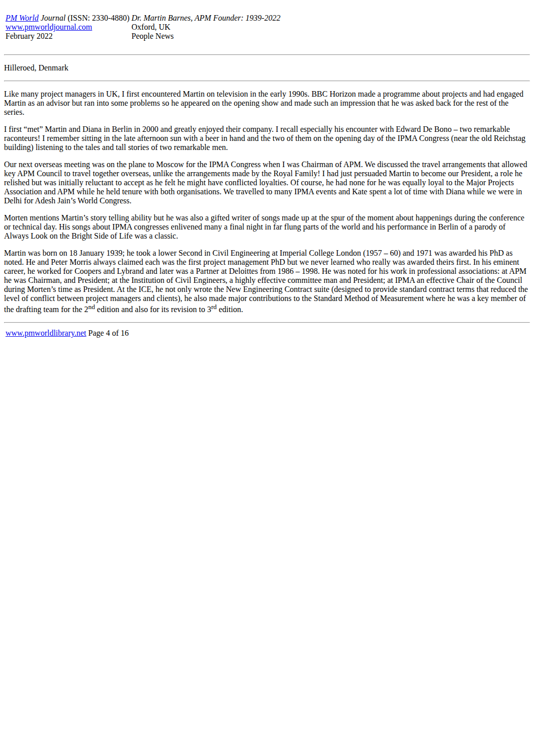| PM World Journal (ISSN: 2330-4880) www.pmworldjournal.com February 2022 | Dr. Martin Barnes, APM Founder: 1939-2022 Oxford, UK People News |
Hilleroed, Denmark
Like many project managers in UK, I first encountered Martin on television in the early 1990s. BBC Horizon made a programme about projects and had engaged Martin as an advisor but ran into some problems so he appeared on the opening show and made such an impression that he was asked back for the rest of the series.
I first “met” Martin and Diana in Berlin in 2000 and greatly enjoyed their company. I recall especially his encounter with Edward De Bono – two remarkable raconteurs! I remember sitting in the late afternoon sun with a beer in hand and the two of them on the opening day of the IPMA Congress (near the old Reichstag building) listening to the tales and tall stories of two remarkable men.
Our next overseas meeting was on the plane to Moscow for the IPMA Congress when I was Chairman of APM. We discussed the travel arrangements that allowed key APM Council to travel together overseas, unlike the arrangements made by the Royal Family! I had just persuaded Martin to become our President, a role he relished but was initially reluctant to accept as he felt he might have conflicted loyalties. Of course, he had none for he was equally loyal to the Major Projects Association and APM while he held tenure with both organisations. We travelled to many IPMA events and Kate spent a lot of time with Diana while we were in Delhi for Adesh Jain’s World Congress.
Morten mentions Martin’s story telling ability but he was also a gifted writer of songs made up at the spur of the moment about happenings during the conference or technical day. His songs about IPMA congresses enlivened many a final night in far flung parts of the world and his performance in Berlin of a parody of Always Look on the Bright Side of Life was a classic.
Martin was born on 18 January 1939; he took a lower Second in Civil Engineering at Imperial College London (1957 – 60) and 1971 was awarded his PhD as noted. He and Peter Morris always claimed each was the first project management PhD but we never learned who really was awarded theirs first. In his eminent career, he worked for Coopers and Lybrand and later was a Partner at Deloittes from 1986 – 1998. He was noted for his work in professional associations: at APM he was Chairman, and President; at the Institution of Civil Engineers, a highly effective committee man and President; at IPMA an effective Chair of the Council during Morten’s time as President. At the ICE, he not only wrote the New Engineering Contract suite (designed to provide standard contract terms that reduced the level of conflict between project managers and clients), he also made major contributions to the Standard Method of Measurement where he was a key member of the drafting team for the 2nd edition and also for its revision to 3rd edition.
| www.pmworldlibrary.net | Page 4 of 16 |